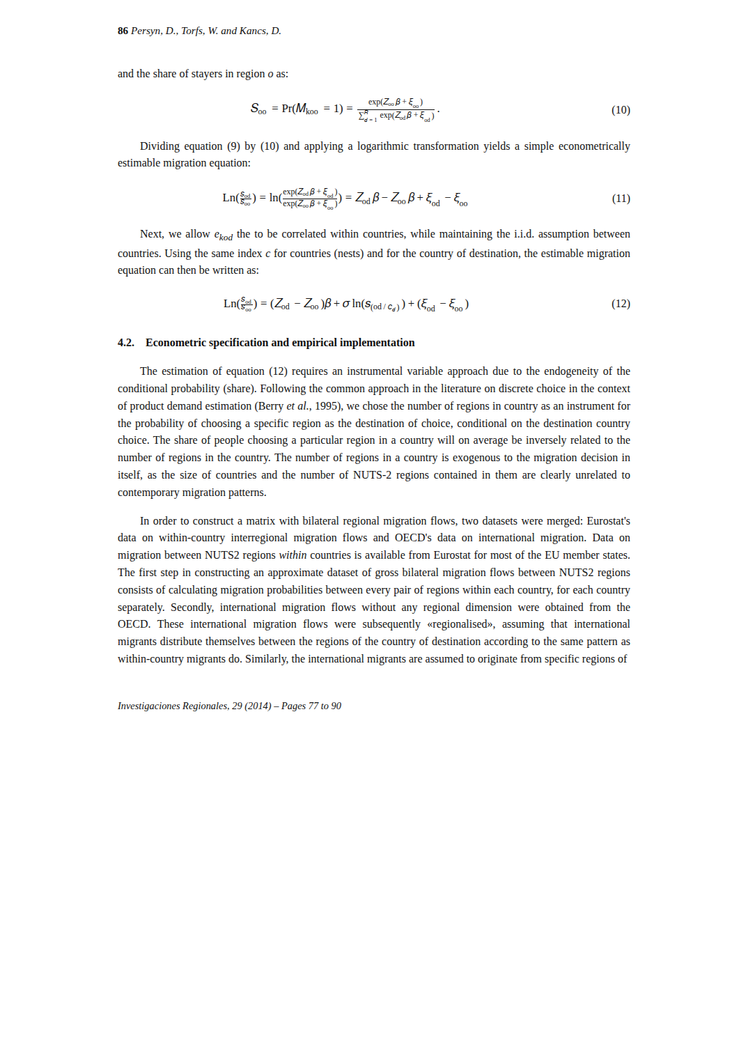86 Persyn, D., Torfs, W. and Kancs, D.
and the share of stayers in region o as:
Soo = Pr ( Mkoo = 1 ) = exp ( Zoo β + ξoo ) ∑ d=1 R exp ( Zod β + ξod ) .
(10)
Dividing equation (9) by (10) and applying a logarithmic transformation yields a simple econometrically estimable migration equation:
Ln ( sod soo ) = ln ( exp( Zod β+ ξod ) exp( Zoo β+ ξoo ) ) = Zod β − Zoo β + ξod − ξoo
(11)
Next, we allow ekod the to be correlated within countries, while maintaining the i.i.d. assumption between countries. Using the same index c for countries (nests) and for the country of destination, the estimable migration equation can then be written as:
Ln ( sod soo ) = ( Zod − Zoo ) β + σ ln ( s(od/cd) ) + ( ξod − ξoo )
(12)
4.2. Econometric specification and empirical implementation
The estimation of equation (12) requires an instrumental variable approach due to the endogeneity of the conditional probability (share). Following the common approach in the literature on discrete choice in the context of product demand estimation (Berry et al., 1995), we chose the number of regions in country as an instrument for the probability of choosing a specific region as the destination of choice, conditional on the destination country choice. The share of people choosing a particular region in a country will on average be inversely related to the number of regions in the country. The number of regions in a country is exogenous to the migration decision in itself, as the size of countries and the number of NUTS-2 regions contained in them are clearly unrelated to contemporary migration patterns.
In order to construct a matrix with bilateral regional migration flows, two datasets were merged: Eurostat's data on within-country interregional migration flows and OECD's data on international migration. Data on migration between NUTS2 regions within countries is available from Eurostat for most of the EU member states. The first step in constructing an approximate dataset of gross bilateral migration flows between NUTS2 regions consists of calculating migration probabilities between every pair of regions within each country, for each country separately. Secondly, international migration flows without any regional dimension were obtained from the OECD. These international migration flows were subsequently «regionalised», assuming that international migrants distribute themselves between the regions of the country of destination according to the same pattern as within-country migrants do. Similarly, the international migrants are assumed to originate from specific regions of
Investigaciones Regionales, 29 (2014) – Pages 77 to 90